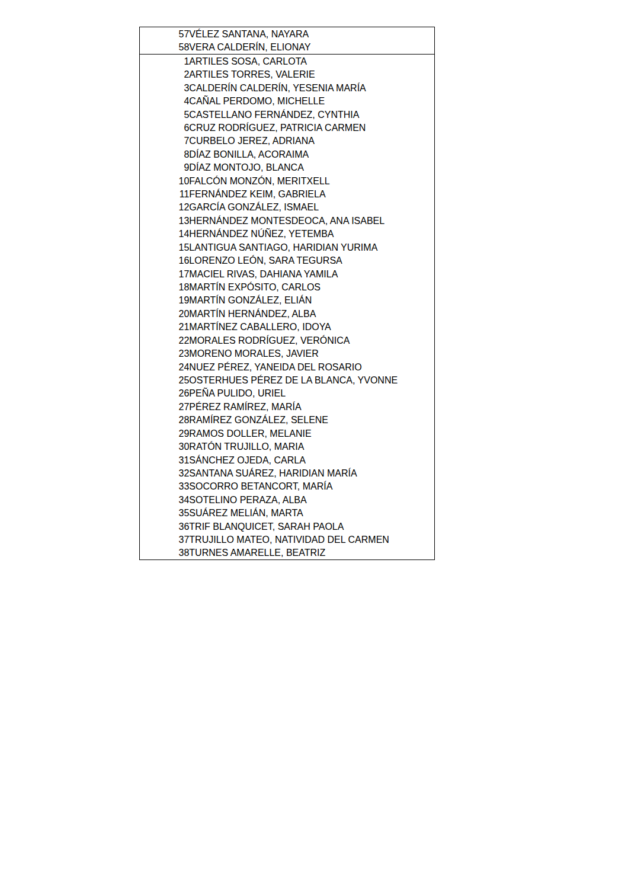| 57 | VÉLEZ SANTANA, NAYARA |
| 58 | VERA CALDERÍN, ELIONAY |
| 1 | ARTILES SOSA, CARLOTA |
| 2 | ARTILES TORRES, VALERIE |
| 3 | CALDERÍN CALDERÍN, YESENIA MARÍA |
| 4 | CAÑAL PERDOMO, MICHELLE |
| 5 | CASTELLANO FERNÁNDEZ, CYNTHIA |
| 6 | CRUZ RODRÍGUEZ, PATRICIA CARMEN |
| 7 | CURBELO JEREZ, ADRIANA |
| 8 | DÍAZ BONILLA, ACORAIMA |
| 9 | DÍAZ MONTOJO, BLANCA |
| 10 | FALCÓN MONZÓN, MERITXELL |
| 11 | FERNÁNDEZ KEIM, GABRIELA |
| 12 | GARCÍA GONZÁLEZ, ISMAEL |
| 13 | HERNÁNDEZ MONTESDEOCA, ANA ISABEL |
| 14 | HERNÁNDEZ NÚÑEZ, YETEMBA |
| 15 | LANTIGUA SANTIAGO, HARIDIAN YURIMA |
| 16 | LORENZO LEÓN, SARA TEGURSA |
| 17 | MACIEL RIVAS, DAHIANA YAMILA |
| 18 | MARTÍN EXPÓSITO, CARLOS |
| 19 | MARTÍN GONZÁLEZ, ELIÁN |
| 20 | MARTÍN HERNÁNDEZ, ALBA |
| 21 | MARTÍNEZ CABALLERO, IDOYA |
| 22 | MORALES RODRÍGUEZ, VERÓNICA |
| 23 | MORENO MORALES, JAVIER |
| 24 | NUEZ PÉREZ, YANEIDA DEL ROSARIO |
| 25 | OSTERHUES PÉREZ DE LA BLANCA, YVONNE |
| 26 | PEÑA PULIDO, URIEL |
| 27 | PÉREZ RAMÍREZ, MARÍA |
| 28 | RAMÍREZ GONZÁLEZ, SELENE |
| 29 | RAMOS DOLLER, MELANIE |
| 30 | RATÓN TRUJILLO, MARIA |
| 31 | SÁNCHEZ OJEDA, CARLA |
| 32 | SANTANA SUÁREZ, HARIDIAN MARÍA |
| 33 | SOCORRO BETANCORT, MARÍA |
| 34 | SOTELINO PERAZA, ALBA |
| 35 | SUÁREZ MELIÁN, MARTA |
| 36 | TRIF BLANQUICET, SARAH PAOLA |
| 37 | TRUJILLO MATEO, NATIVIDAD DEL CARMEN |
| 38 | TURNES AMARELLE, BEATRIZ |